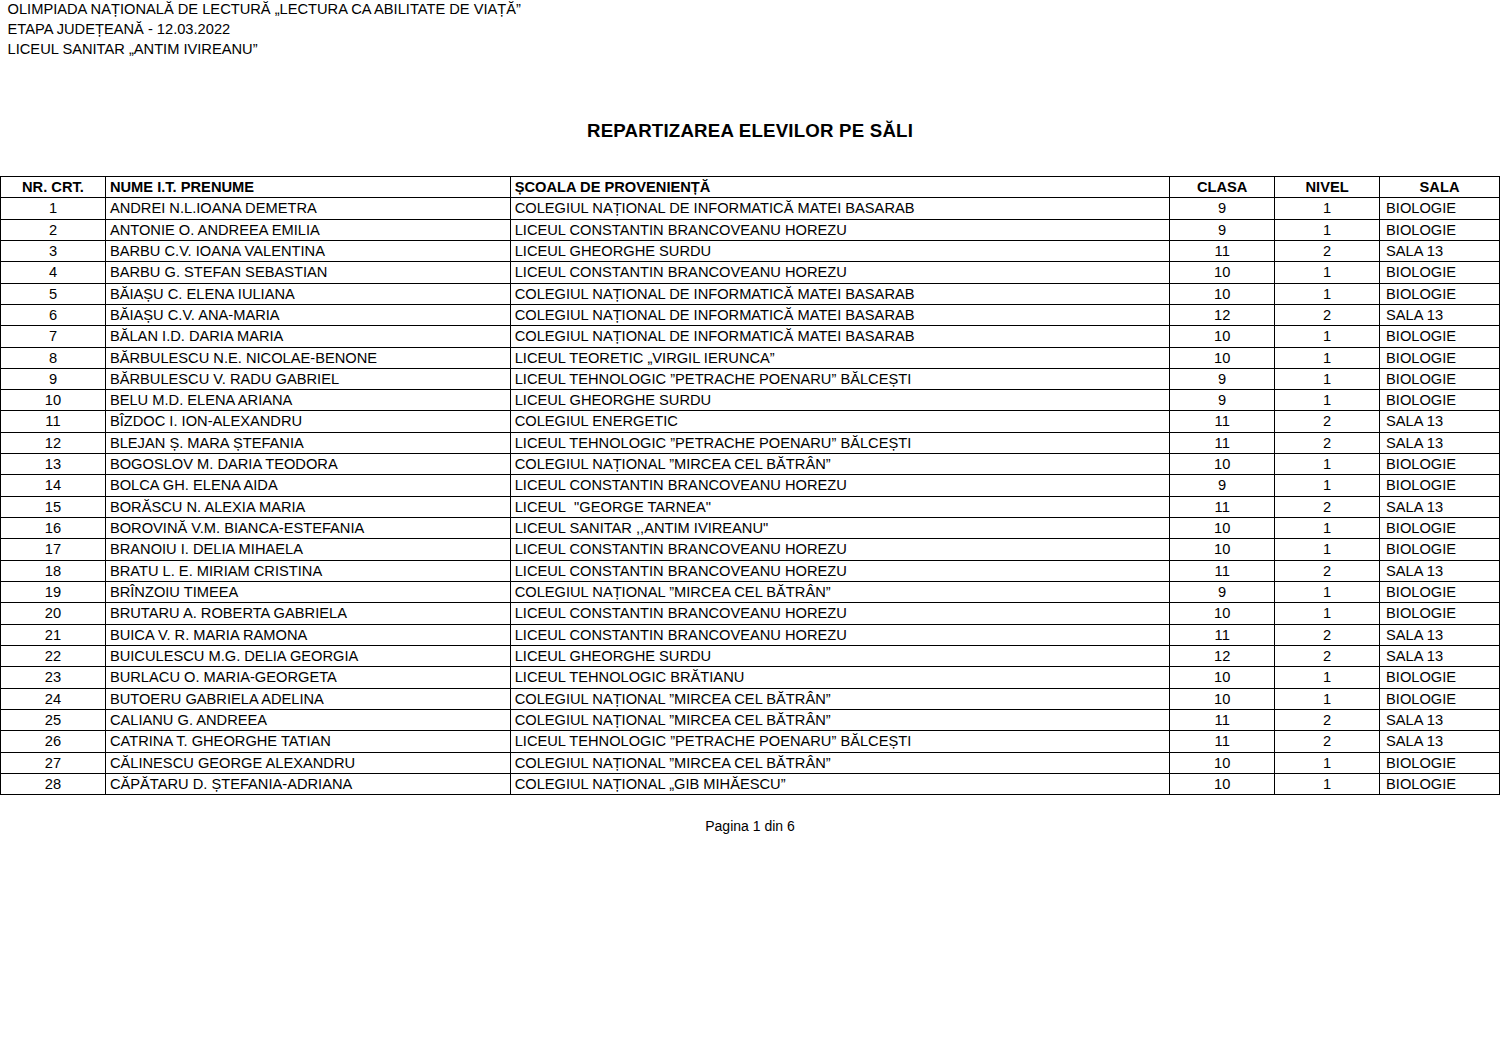OLIMPIADA NAȚIONALĂ DE LECTURĂ „LECTURA CA ABILITATE DE VIAȚĂ”
ETAPA JUDEȚEANĂ - 12.03.2022
LICEUL SANITAR „ANTIM IVIREANU”
REPARTIZAREA ELEVILOR PE SĂLI
| NR. CRT. | NUME I.T. PRENUME | ȘCOALA DE PROVENIENȚĂ | CLASA | NIVEL | SALA |
| --- | --- | --- | --- | --- | --- |
| 1 | ANDREI N.L.IOANA DEMETRA | COLEGIUL NAȚIONAL DE INFORMATICĂ MATEI BASARAB | 9 | 1 | BIOLOGIE |
| 2 | ANTONIE O. ANDREEA EMILIA | LICEUL CONSTANTIN BRANCOVEANU HOREZU | 9 | 1 | BIOLOGIE |
| 3 | BARBU C.V. IOANA VALENTINA | LICEUL GHEORGHE SURDU | 11 | 2 | SALA 13 |
| 4 | BARBU G. STEFAN SEBASTIAN | LICEUL CONSTANTIN BRANCOVEANU HOREZU | 10 | 1 | BIOLOGIE |
| 5 | BĂIAȘU C. ELENA IULIANA | COLEGIUL NAȚIONAL DE INFORMATICĂ MATEI BASARAB | 10 | 1 | BIOLOGIE |
| 6 | BĂIAȘU C.V. ANA-MARIA | COLEGIUL NAȚIONAL DE INFORMATICĂ MATEI BASARAB | 12 | 2 | SALA 13 |
| 7 | BĂLAN I.D. DARIA MARIA | COLEGIUL NAȚIONAL DE INFORMATICĂ MATEI BASARAB | 10 | 1 | BIOLOGIE |
| 8 | BĂRBULESCU N.E. NICOLAE-BENONE | LICEUL TEORETIC „VIRGIL IERUNCA” | 10 | 1 | BIOLOGIE |
| 9 | BĂRBULESCU V. RADU GABRIEL | LICEUL TEHNOLOGIC ”PETRACHE POENARU” BĂLCEȘTI | 9 | 1 | BIOLOGIE |
| 10 | BELU M.D. ELENA ARIANA | LICEUL GHEORGHE SURDU | 9 | 1 | BIOLOGIE |
| 11 | BÎZDOC I. ION-ALEXANDRU | COLEGIUL ENERGETIC | 11 | 2 | SALA 13 |
| 12 | BLEJAN Ș. MARA ȘTEFANIA | LICEUL TEHNOLOGIC ”PETRACHE POENARU” BĂLCEȘTI | 11 | 2 | SALA 13 |
| 13 | BOGOSLOV M. DARIA TEODORA | COLEGIUL NAȚIONAL ”MIRCEA CEL BĂTRÂN” | 10 | 1 | BIOLOGIE |
| 14 | BOLCA GH. ELENA AIDA | LICEUL CONSTANTIN BRANCOVEANU HOREZU | 9 | 1 | BIOLOGIE |
| 15 | BORĂSCU N. ALEXIA MARIA | LICEUL "GEORGE TARNEA" | 11 | 2 | SALA 13 |
| 16 | BOROVINĂ V.M. BIANCA-ESTEFANIA | LICEUL SANITAR ,,ANTIM IVIREANU" | 10 | 1 | BIOLOGIE |
| 17 | BRANOIU I. DELIA MIHAELA | LICEUL CONSTANTIN BRANCOVEANU HOREZU | 10 | 1 | BIOLOGIE |
| 18 | BRATU L. E. MIRIAM CRISTINA | LICEUL CONSTANTIN BRANCOVEANU HOREZU | 11 | 2 | SALA 13 |
| 19 | BRÎNZOIU TIMEEA | COLEGIUL NAȚIONAL ”MIRCEA CEL BĂTRÂN” | 9 | 1 | BIOLOGIE |
| 20 | BRUTARU A. ROBERTA GABRIELA | LICEUL CONSTANTIN BRANCOVEANU HOREZU | 10 | 1 | BIOLOGIE |
| 21 | BUICA V. R. MARIA RAMONA | LICEUL CONSTANTIN BRANCOVEANU HOREZU | 11 | 2 | SALA 13 |
| 22 | BUICULESCU M.G. DELIA GEORGIA | LICEUL GHEORGHE SURDU | 12 | 2 | SALA 13 |
| 23 | BURLACU O. MARIA-GEORGETA | LICEUL TEHNOLOGIC BRĂTIANU | 10 | 1 | BIOLOGIE |
| 24 | BUTOERU GABRIELA ADELINA | COLEGIUL NAȚIONAL ”MIRCEA CEL BĂTRÂN” | 10 | 1 | BIOLOGIE |
| 25 | CALIANU G. ANDREEA | COLEGIUL NAȚIONAL ”MIRCEA CEL BĂTRÂN” | 11 | 2 | SALA 13 |
| 26 | CATRINA T. GHEORGHE TATIAN | LICEUL TEHNOLOGIC ”PETRACHE POENARU” BĂLCEȘTI | 11 | 2 | SALA 13 |
| 27 | CĂLINESCU GEORGE ALEXANDRU | COLEGIUL NAȚIONAL ”MIRCEA CEL BĂTRÂN” | 10 | 1 | BIOLOGIE |
| 28 | CĂPĂTARU D. ȘTEFANIA-ADRIANA | COLEGIUL NAȚIONAL „GIB MIHĂESCU” | 10 | 1 | BIOLOGIE |
Pagina 1 din 6